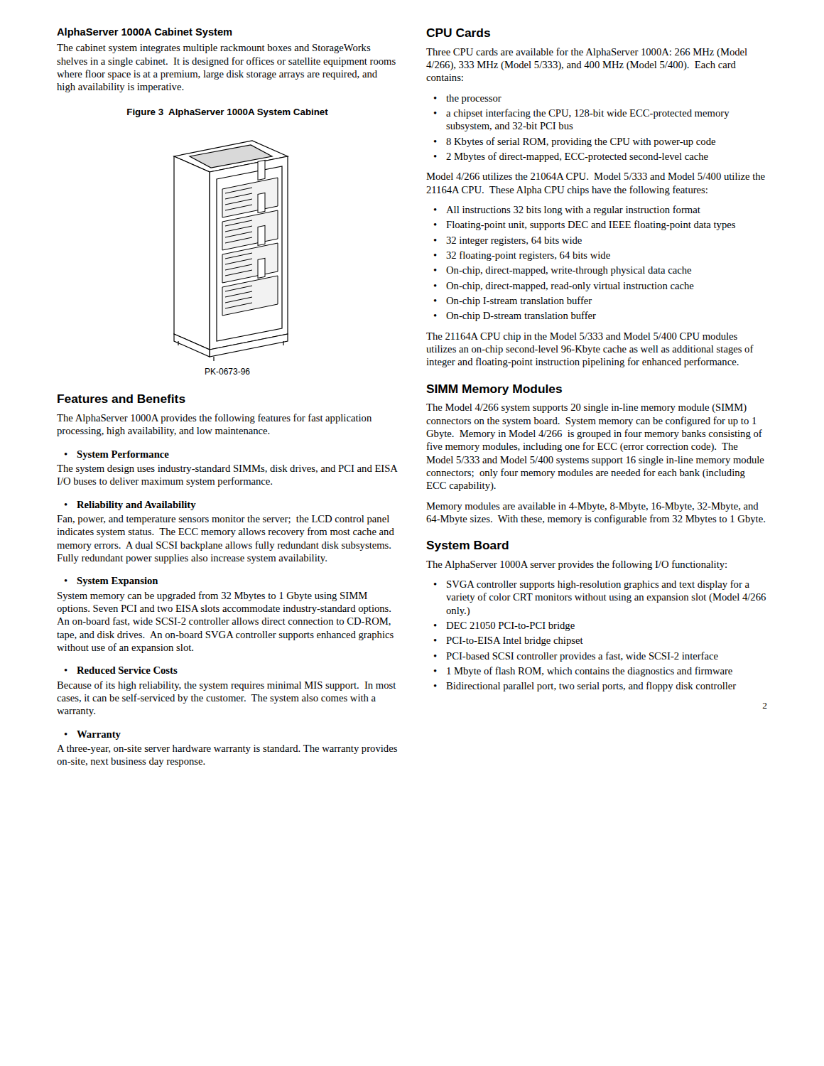AlphaServer 1000A Cabinet System
The cabinet system integrates multiple rackmount boxes and StorageWorks shelves in a single cabinet. It is designed for offices or satellite equipment rooms where floor space is at a premium, large disk storage arrays are required, and high availability is imperative.
Figure 3 AlphaServer 1000A System Cabinet
PK-0673-96
Features and Benefits
The AlphaServer 1000A provides the following features for fast application processing, high availability, and low maintenance.
System Performance
The system design uses industry-standard SIMMs, disk drives, and PCI and EISA I/O buses to deliver maximum system performance.
Reliability and Availability
Fan, power, and temperature sensors monitor the server; the LCD control panel indicates system status. The ECC memory allows recovery from most cache and memory errors. A dual SCSI backplane allows fully redundant disk subsystems. Fully redundant power supplies also increase system availability.
System Expansion
System memory can be upgraded from 32 Mbytes to 1 Gbyte using SIMM options. Seven PCI and two EISA slots accommodate industry-standard options. An on-board fast, wide SCSI-2 controller allows direct connection to CD-ROM, tape, and disk drives. An on-board SVGA controller supports enhanced graphics without use of an expansion slot.
Reduced Service Costs
Because of its high reliability, the system requires minimal MIS support. In most cases, it can be self-serviced by the customer. The system also comes with a warranty.
Warranty
A three-year, on-site server hardware warranty is standard. The warranty provides on-site, next business day response.
CPU Cards
Three CPU cards are available for the AlphaServer 1000A: 266 MHz (Model 4/266), 333 MHz (Model 5/333), and 400 MHz (Model 5/400). Each card contains:
the processor
a chipset interfacing the CPU, 128-bit wide ECC-protected memory subsystem, and 32-bit PCI bus
8 Kbytes of serial ROM, providing the CPU with power-up code
2 Mbytes of direct-mapped, ECC-protected second-level cache
Model 4/266 utilizes the 21064A CPU. Model 5/333 and Model 5/400 utilize the 21164A CPU. These Alpha CPU chips have the following features:
All instructions 32 bits long with a regular instruction format
Floating-point unit, supports DEC and IEEE floating-point data types
32 integer registers, 64 bits wide
32 floating-point registers, 64 bits wide
On-chip, direct-mapped, write-through physical data cache
On-chip, direct-mapped, read-only virtual instruction cache
On-chip I-stream translation buffer
On-chip D-stream translation buffer
The 21164A CPU chip in the Model 5/333 and Model 5/400 CPU modules utilizes an on-chip second-level 96-Kbyte cache as well as additional stages of integer and floating-point instruction pipelining for enhanced performance.
SIMM Memory Modules
The Model 4/266 system supports 20 single in-line memory module (SIMM) connectors on the system board. System memory can be configured for up to 1 Gbyte. Memory in Model 4/266 is grouped in four memory banks consisting of five memory modules, including one for ECC (error correction code). The Model 5/333 and Model 5/400 systems support 16 single in-line memory module connectors; only four memory modules are needed for each bank (including ECC capability).
Memory modules are available in 4-Mbyte, 8-Mbyte, 16-Mbyte, 32-Mbyte, and 64-Mbyte sizes. With these, memory is configurable from 32 Mbytes to 1 Gbyte.
System Board
The AlphaServer 1000A server provides the following I/O functionality:
SVGA controller supports high-resolution graphics and text display for a variety of color CRT monitors without using an expansion slot (Model 4/266 only.)
DEC 21050 PCI-to-PCI bridge
PCI-to-EISA Intel bridge chipset
PCI-based SCSI controller provides a fast, wide SCSI-2 interface
1 Mbyte of flash ROM, which contains the diagnostics and firmware
Bidirectional parallel port, two serial ports, and floppy disk controller
2